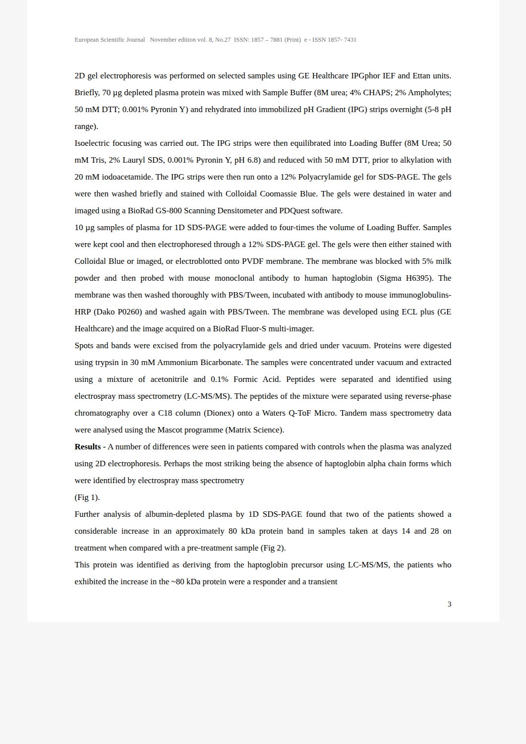European Scientific Journal November edition vol. 8, No.27 ISSN: 1857 – 7881 (Print) e - ISSN 1857- 7431
2D gel electrophoresis was performed on selected samples using GE Healthcare IPGphor IEF and Ettan units. Briefly, 70 µg depleted plasma protein was mixed with Sample Buffer (8M urea; 4% CHAPS; 2% Ampholytes; 50 mM DTT; 0.001% Pyronin Y) and rehydrated into immobilized pH Gradient (IPG) strips overnight (5-8 pH range).
Isoelectric focusing was carried out. The IPG strips were then equilibrated into Loading Buffer (8M Urea; 50 mM Tris, 2% Lauryl SDS, 0.001% Pyronin Y, pH 6.8) and reduced with 50 mM DTT, prior to alkylation with 20 mM iodoacetamide. The IPG strips were then run onto a 12% Polyacrylamide gel for SDS-PAGE. The gels were then washed briefly and stained with Colloidal Coomassie Blue. The gels were destained in water and imaged using a BioRad GS-800 Scanning Densitometer and PDQuest software.
10 µg samples of plasma for 1D SDS-PAGE were added to four-times the volume of Loading Buffer. Samples were kept cool and then electrophoresed through a 12% SDS-PAGE gel. The gels were then either stained with Colloidal Blue or imaged, or electroblotted onto PVDF membrane. The membrane was blocked with 5% milk powder and then probed with mouse monoclonal antibody to human haptoglobin (Sigma H6395). The membrane was then washed thoroughly with PBS/Tween, incubated with antibody to mouse immunoglobulins-HRP (Dako P0260) and washed again with PBS/Tween. The membrane was developed using ECL plus (GE Healthcare) and the image acquired on a BioRad Fluor-S multi-imager.
Spots and bands were excised from the polyacrylamide gels and dried under vacuum. Proteins were digested using trypsin in 30 mM Ammonium Bicarbonate. The samples were concentrated under vacuum and extracted using a mixture of acetonitrile and 0.1% Formic Acid. Peptides were separated and identified using electrospray mass spectrometry (LC-MS/MS). The peptides of the mixture were separated using reverse-phase chromatography over a C18 column (Dionex) onto a Waters Q-ToF Micro. Tandem mass spectrometry data were analysed using the Mascot programme (Matrix Science).
Results - A number of differences were seen in patients compared with controls when the plasma was analyzed using 2D electrophoresis. Perhaps the most striking being the absence of haptoglobin alpha chain forms which were identified by electrospray mass spectrometry
(Fig 1).
Further analysis of albumin-depleted plasma by 1D SDS-PAGE found that two of the patients showed a considerable increase in an approximately 80 kDa protein band in samples taken at days 14 and 28 on treatment when compared with a pre-treatment sample (Fig 2).
This protein was identified as deriving from the haptoglobin precursor using LC-MS/MS, the patients who exhibited the increase in the ~80 kDa protein were a responder and a transient
3